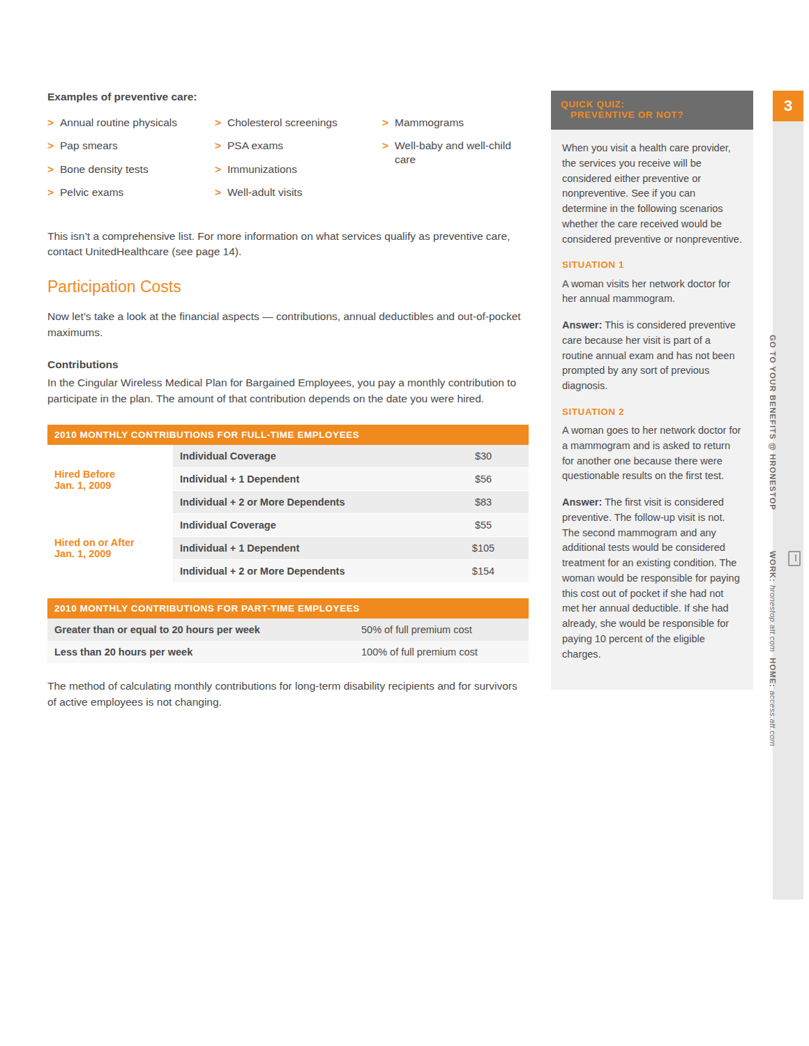Examples of preventive care:
Annual routine physicals
Pap smears
Bone density tests
Pelvic exams
Cholesterol screenings
PSA exams
Immunizations
Well-adult visits
Mammograms
Well-baby and well-child care
This isn’t a comprehensive list. For more information on what services qualify as preventive care, contact UnitedHealthcare (see page 14).
Participation Costs
Now let’s take a look at the financial aspects — contributions, annual deductibles and out-of-pocket maximums.
Contributions
In the Cingular Wireless Medical Plan for Bargained Employees, you pay a monthly contribution to participate in the plan. The amount of that contribution depends on the date you were hired.
2010 MONTHLY CONTRIBUTIONS FOR FULL-TIME EMPLOYEES
| Hired Before Jan. 1, 2009 | Individual Coverage | $30 |
| Individual + 1 Dependent | $56 |
| Individual + 2 or More Dependents | $83 |
| Hired on or After Jan. 1, 2009 | Individual Coverage | $55 |
| Individual + 1 Dependent | $105 |
| Individual + 2 or More Dependents | $154 |
2010 MONTHLY CONTRIBUTIONS FOR PART-TIME EMPLOYEES
| Greater than or equal to 20 hours per week | 50% of full premium cost |
| Less than 20 hours per week | 100% of full premium cost |
The method of calculating monthly contributions for long-term disability recipients and for survivors of active employees is not changing.
QUICK QUIZ:
PREVENTIVE OR NOT?
When you visit a health care provider, the services you receive will be considered either preventive or nonpreventive. See if you can determine in the following scenarios whether the care received would be considered preventive or nonpreventive.
SITUATION 1
A woman visits her network doctor for her annual mammogram.
Answer: This is considered preventive care because her visit is part of a routine annual exam and has not been prompted by any sort of previous diagnosis.
SITUATION 2
A woman goes to her network doctor for a mammogram and is asked to return for another one because there were questionable results on the first test.
Answer: The first visit is considered preventive. The follow-up visit is not. The second mammogram and any additional tests would be considered treatment for an existing condition. The woman would be responsible for paying this cost out of pocket if she had not met her annual deductible. If she had already, she would be responsible for paying 10 percent of the eligible charges.
3
GO TO YOUR BENEFITS @ HRONESTOP
WORK: hronestop.att.com HOME: access.att.com